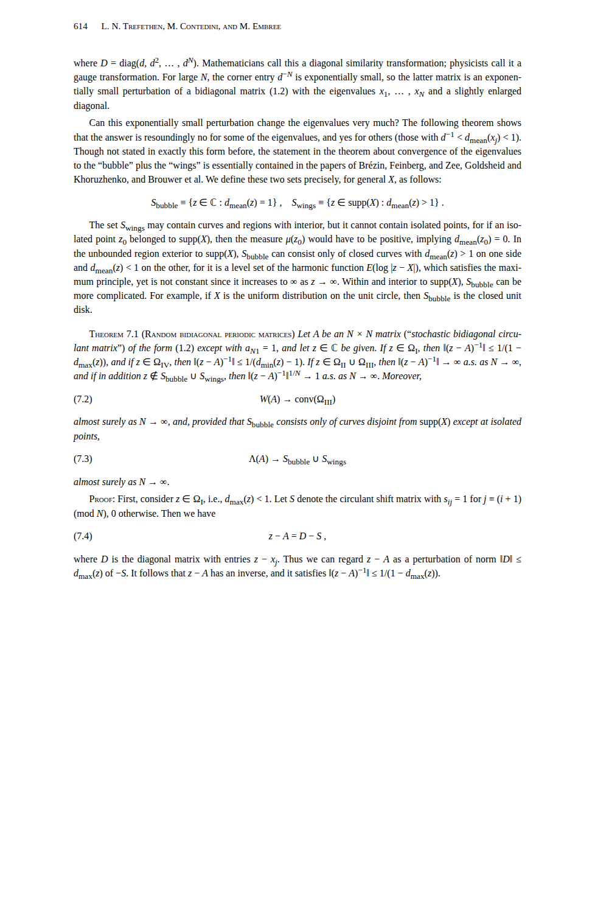614 L. N. Trefethen, M. Contedini, and M. Embree
where D = diag(d, d2, … , dN). Mathematicians call this a diagonal similarity transformation; physicists call it a gauge transformation. For large N, the corner entry d−N is exponentially small, so the latter matrix is an exponentially small perturbation of a bidiagonal matrix (1.2) with the eigenvalues x1, … , xN and a slightly enlarged diagonal.
Can this exponentially small perturbation change the eigenvalues very much? The following theorem shows that the answer is resoundingly no for some of the eigenvalues, and yes for others (those with d−1 < dmean(xj) < 1). Though not stated in exactly this form before, the statement in the theorem about convergence of the eigenvalues to the “bubble” plus the “wings” is essentially contained in the papers of Brézin, Feinberg, and Zee, Goldsheid and Khoruzhenko, and Brouwer et al. We define these two sets precisely, for general X, as follows:
Sbubble ≡ {z ∈ ℂ : dmean(z) = 1} , Swings ≡ {z ∈ supp(X) : dmean(z) > 1} .
The set Swings may contain curves and regions with interior, but it cannot contain isolated points, for if an isolated point z0 belonged to supp(X), then the measure μ(z0) would have to be positive, implying dmean(z0) = 0. In the unbounded region exterior to supp(X), Sbubble can consist only of closed curves with dmean(z) > 1 on one side and dmean(z) < 1 on the other, for it is a level set of the harmonic function E(log |z − X|), which satisfies the maximum principle, yet is not constant since it increases to ∞ as z → ∞. Within and interior to supp(X), Sbubble can be more complicated. For example, if X is the uniform distribution on the unit circle, then Sbubble is the closed unit disk.
Theorem 7.1 (Random bidiagonal periodic matrices) Let A be an N × N matrix (“stochastic bidiagonal circulant matrix”) of the form (1.2) except with aN1 = 1, and let z ∈ ℂ be given. If z ∈ ΩI, then ‖(z − A)−1‖ ≤ 1/(1 − dmax(z)), and if z ∈ ΩIV, then ‖(z − A)−1‖ ≤ 1/(dmin(z) − 1). If z ∈ ΩII ∪ ΩIII, then ‖(z − A)−1‖ → ∞ a.s. as N → ∞, and if in addition z ∉ Sbubble ∪ Swings, then ‖(z − A)−1‖1/N → 1 a.s. as N → ∞. Moreover,
(7.2) W(A) → conv(ΩIII)
almost surely as N → ∞, and, provided that Sbubble consists only of curves disjoint from supp(X) except at isolated points,
(7.3) Λ(A) → Sbubble ∪ Swings
almost surely as N → ∞.
Proof: First, consider z ∈ ΩI, i.e., dmax(z) < 1. Let S denote the circulant shift matrix with sij = 1 for j ≡ (i + 1)(mod N), 0 otherwise. Then we have
(7.4) z − A = D − S ,
where D is the diagonal matrix with entries z − xj. Thus we can regard z − A as a perturbation of norm ‖D‖ ≤ dmax(z) of −S. It follows that z − A has an inverse, and it satisfies ‖(z − A)−1‖ ≤ 1/(1 − dmax(z)).